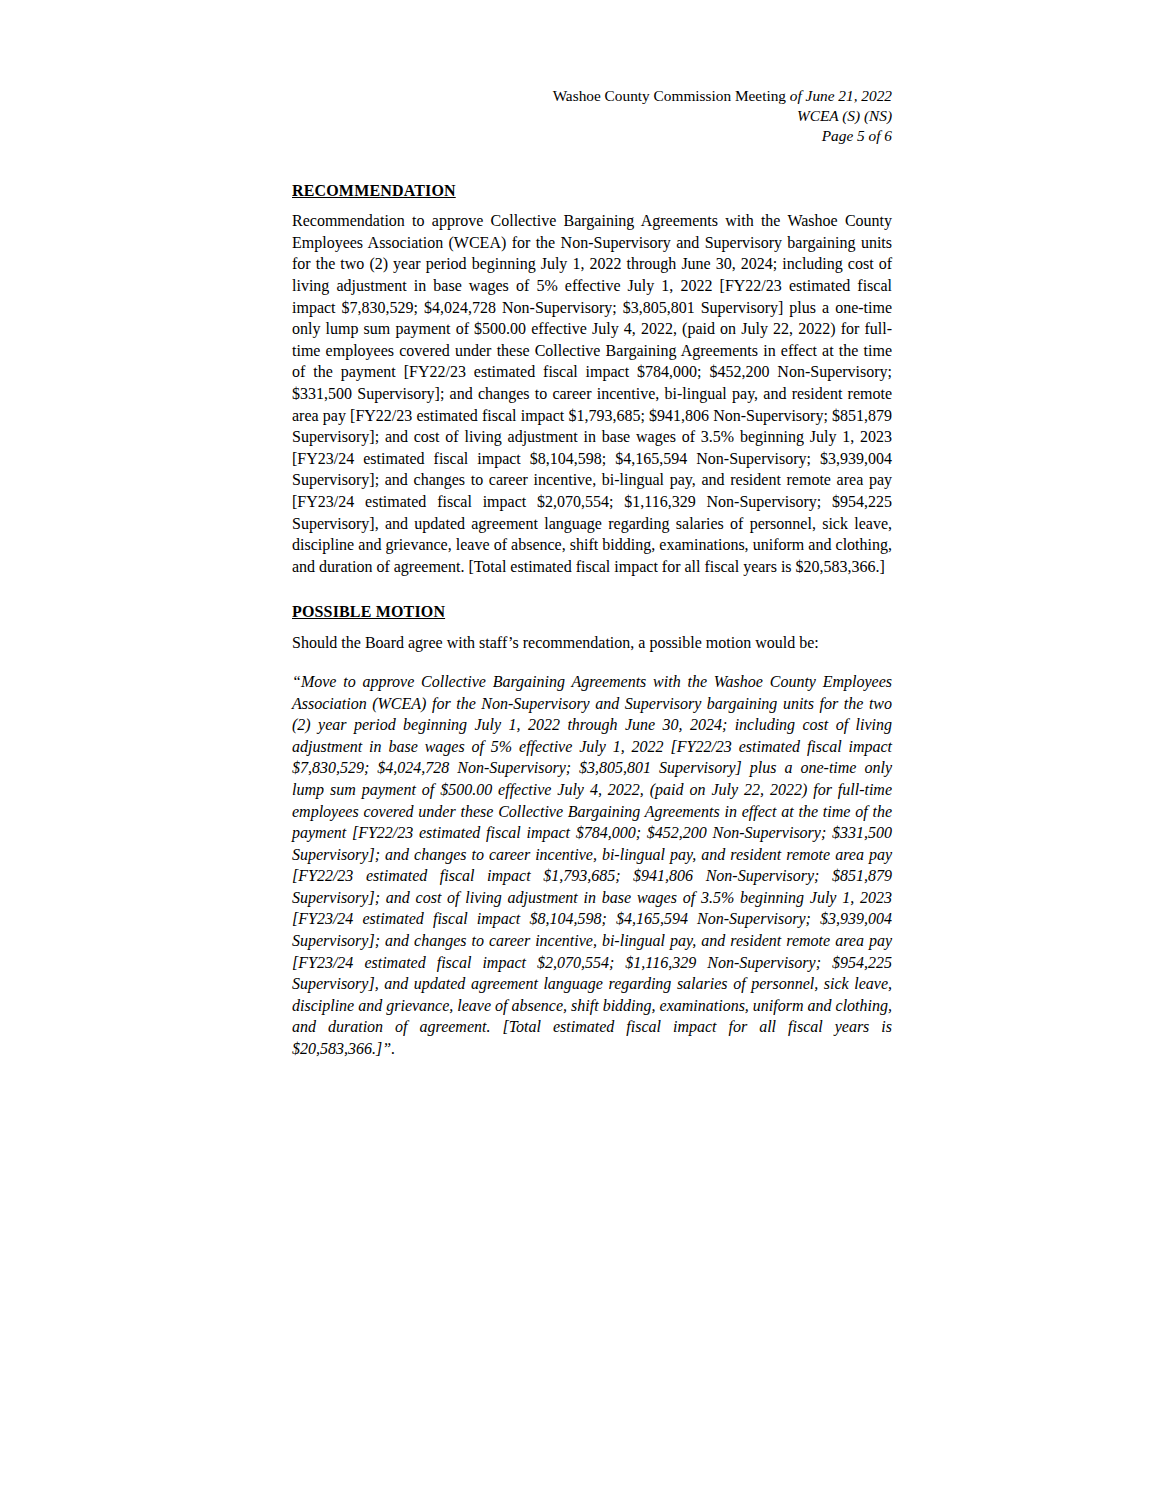Washoe County Commission Meeting of June 21, 2022
WCEA (S) (NS)
Page 5 of 6
Recommendation
Recommendation to approve Collective Bargaining Agreements with the Washoe County Employees Association (WCEA) for the Non-Supervisory and Supervisory bargaining units for the two (2) year period beginning July 1, 2022 through June 30, 2024; including cost of living adjustment in base wages of 5% effective July 1, 2022 [FY22/23 estimated fiscal impact $7,830,529; $4,024,728 Non-Supervisory; $3,805,801 Supervisory] plus a one-time only lump sum payment of $500.00 effective July 4, 2022, (paid on July 22, 2022) for full-time employees covered under these Collective Bargaining Agreements in effect at the time of the payment [FY22/23 estimated fiscal impact $784,000; $452,200 Non-Supervisory; $331,500 Supervisory]; and changes to career incentive, bi-lingual pay, and resident remote area pay [FY22/23 estimated fiscal impact $1,793,685; $941,806 Non-Supervisory; $851,879 Supervisory]; and cost of living adjustment in base wages of 3.5% beginning July 1, 2023 [FY23/24 estimated fiscal impact $8,104,598; $4,165,594 Non-Supervisory; $3,939,004 Supervisory]; and changes to career incentive, bi-lingual pay, and resident remote area pay [FY23/24 estimated fiscal impact $2,070,554; $1,116,329 Non-Supervisory; $954,225 Supervisory], and updated agreement language regarding salaries of personnel, sick leave, discipline and grievance, leave of absence, shift bidding, examinations, uniform and clothing, and duration of agreement. [Total estimated fiscal impact for all fiscal years is $20,583,366.]
Possible Motion
Should the Board agree with staff’s recommendation, a possible motion would be:
“Move to approve Collective Bargaining Agreements with the Washoe County Employees Association (WCEA) for the Non-Supervisory and Supervisory bargaining units for the two (2) year period beginning July 1, 2022 through June 30, 2024; including cost of living adjustment in base wages of 5% effective July 1, 2022 [FY22/23 estimated fiscal impact $7,830,529; $4,024,728 Non-Supervisory; $3,805,801 Supervisory] plus a one-time only lump sum payment of $500.00 effective July 4, 2022, (paid on July 22, 2022) for full-time employees covered under these Collective Bargaining Agreements in effect at the time of the payment [FY22/23 estimated fiscal impact $784,000; $452,200 Non-Supervisory; $331,500 Supervisory]; and changes to career incentive, bi-lingual pay, and resident remote area pay [FY22/23 estimated fiscal impact $1,793,685; $941,806 Non-Supervisory; $851,879 Supervisory]; and cost of living adjustment in base wages of 3.5% beginning July 1, 2023 [FY23/24 estimated fiscal impact $8,104,598; $4,165,594 Non-Supervisory; $3,939,004 Supervisory]; and changes to career incentive, bi-lingual pay, and resident remote area pay [FY23/24 estimated fiscal impact $2,070,554; $1,116,329 Non-Supervisory; $954,225 Supervisory], and updated agreement language regarding salaries of personnel, sick leave, discipline and grievance, leave of absence, shift bidding, examinations, uniform and clothing, and duration of agreement. [Total estimated fiscal impact for all fiscal years is $20,583,366.]”.